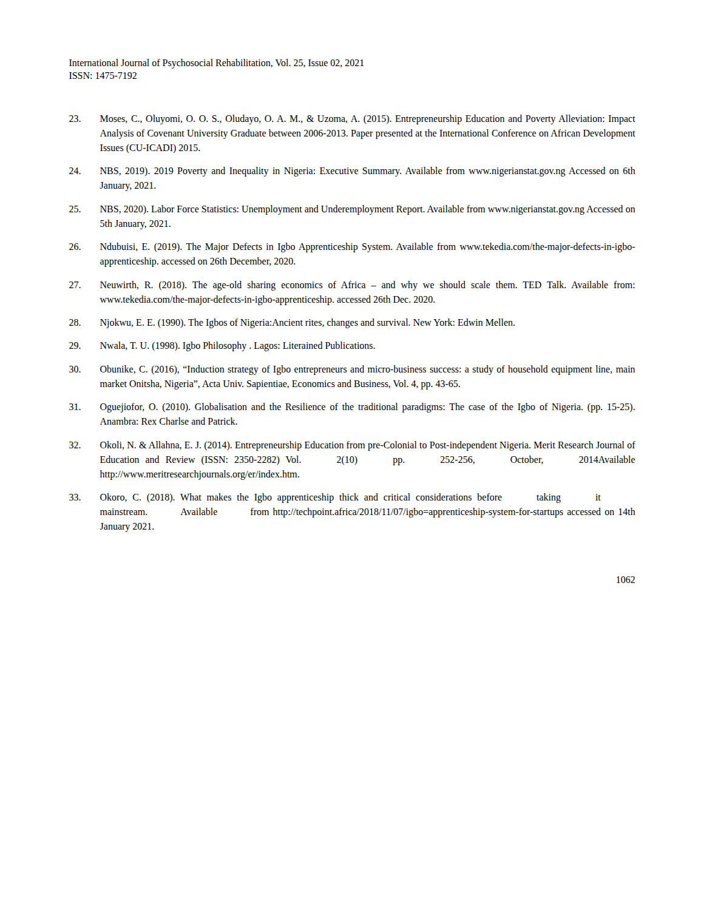International Journal of Psychosocial Rehabilitation, Vol. 25, Issue 02, 2021
ISSN: 1475-7192
23. Moses, C., Oluyomi, O. O. S., Oludayo, O. A. M., & Uzoma, A. (2015). Entrepreneurship Education and Poverty Alleviation: Impact Analysis of Covenant University Graduate between 2006-2013. Paper presented at the International Conference on African Development Issues (CU-ICADI) 2015.
24. NBS, 2019). 2019 Poverty and Inequality in Nigeria: Executive Summary. Available from www.nigerianstat.gov.ng Accessed on 6th January, 2021.
25. NBS, 2020). Labor Force Statistics: Unemployment and Underemployment Report. Available from www.nigerianstat.gov.ng Accessed on 5th January, 2021.
26. Ndubuisi, E. (2019). The Major Defects in Igbo Apprenticeship System. Available from www.tekedia.com/the-major-defects-in-igbo-apprenticeship. accessed on 26th December, 2020.
27. Neuwirth, R. (2018). The age-old sharing economics of Africa – and why we should scale them. TED Talk. Available from: www.tekedia.com/the-major-defects-in-igbo-apprenticeship. accessed 26th Dec. 2020.
28. Njokwu, E. E. (1990). The Igbos of Nigeria:Ancient rites, changes and survival. New York: Edwin Mellen.
29. Nwala, T. U. (1998). Igbo Philosophy . Lagos: Literained Publications.
30. Obunike, C. (2016), “Induction strategy of Igbo entrepreneurs and micro-business success: a study of household equipment line, main market Onitsha, Nigeria”, Acta Univ. Sapientiae, Economics and Business, Vol. 4, pp. 43-65.
31. Oguejiofor, O. (2010). Globalisation and the Resilience of the traditional paradigms: The case of the Igbo of Nigeria. (pp. 15-25). Anambra: Rex Charlse and Patrick.
32. Okoli, N. & Allahna, E. J. (2014). Entrepreneurship Education from pre-Colonial to Post-independent Nigeria. Merit Research Journal of Education and Review (ISSN: 2350-2282) Vol. 2(10) pp. 252-256, October, 2014Available http://www.meritresearchjournals.org/er/index.htm.
33. Okoro, C. (2018). What makes the Igbo apprenticeship thick and critical considerations before taking it mainstream. Available from http://techpoint.africa/2018/11/07/igbo=apprenticeship-system-for-startups accessed on 14th January 2021.
1062